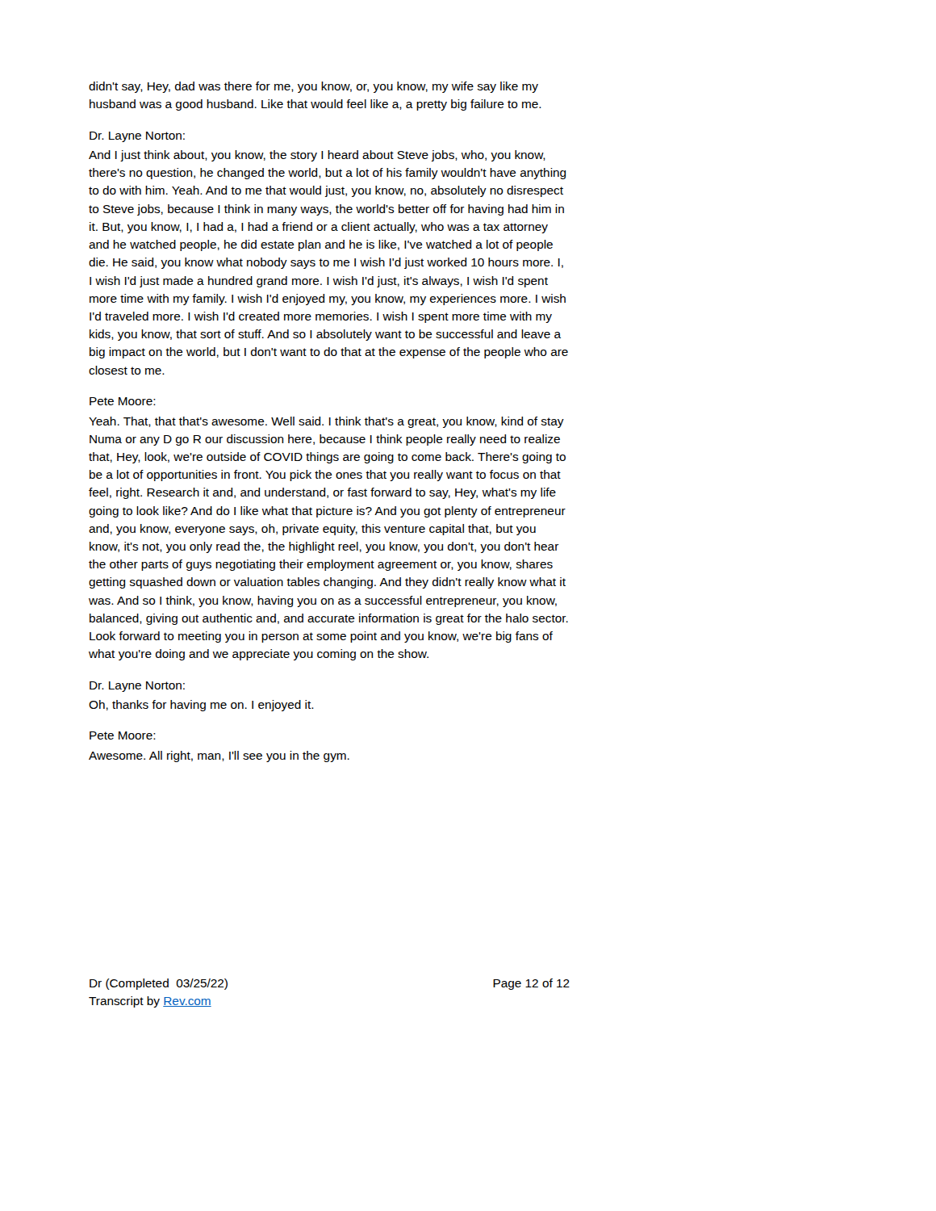didn't say, Hey, dad was there for me, you know, or, you know, my wife say like my husband was a good husband. Like that would feel like a, a pretty big failure to me.
Dr. Layne Norton:
And I just think about, you know, the story I heard about Steve jobs, who, you know, there's no question, he changed the world, but a lot of his family wouldn't have anything to do with him. Yeah. And to me that would just, you know, no, absolutely no disrespect to Steve jobs, because I think in many ways, the world's better off for having had him in it. But, you know, I, I had a, I had a friend or a client actually, who was a tax attorney and he watched people, he did estate plan and he is like, I've watched a lot of people die. He said, you know what nobody says to me I wish I'd just worked 10 hours more. I, I wish I'd just made a hundred grand more. I wish I'd just, it's always, I wish I'd spent more time with my family. I wish I'd enjoyed my, you know, my experiences more. I wish I'd traveled more. I wish I'd created more memories. I wish I spent more time with my kids, you know, that sort of stuff. And so I absolutely want to be successful and leave a big impact on the world, but I don't want to do that at the expense of the people who are closest to me.
Pete Moore:
Yeah. That, that that's awesome. Well said. I think that's a great, you know, kind of stay Numa or any D go R our discussion here, because I think people really need to realize that, Hey, look, we're outside of COVID things are going to come back. There's going to be a lot of opportunities in front. You pick the ones that you really want to focus on that feel, right. Research it and, and understand, or fast forward to say, Hey, what's my life going to look like? And do I like what that picture is? And you got plenty of entrepreneur and, you know, everyone says, oh, private equity, this venture capital that, but you know, it's not, you only read the, the highlight reel, you know, you don't, you don't hear the other parts of guys negotiating their employment agreement or, you know, shares getting squashed down or valuation tables changing. And they didn't really know what it was. And so I think, you know, having you on as a successful entrepreneur, you know, balanced, giving out authentic and, and accurate information is great for the halo sector. Look forward to meeting you in person at some point and you know, we're big fans of what you're doing and we appreciate you coming on the show.
Dr. Layne Norton:
Oh, thanks for having me on. I enjoyed it.
Pete Moore:
Awesome. All right, man, I'll see you in the gym.
Dr (Completed 03/25/22)
Transcript by Rev.com
Page 12 of 12